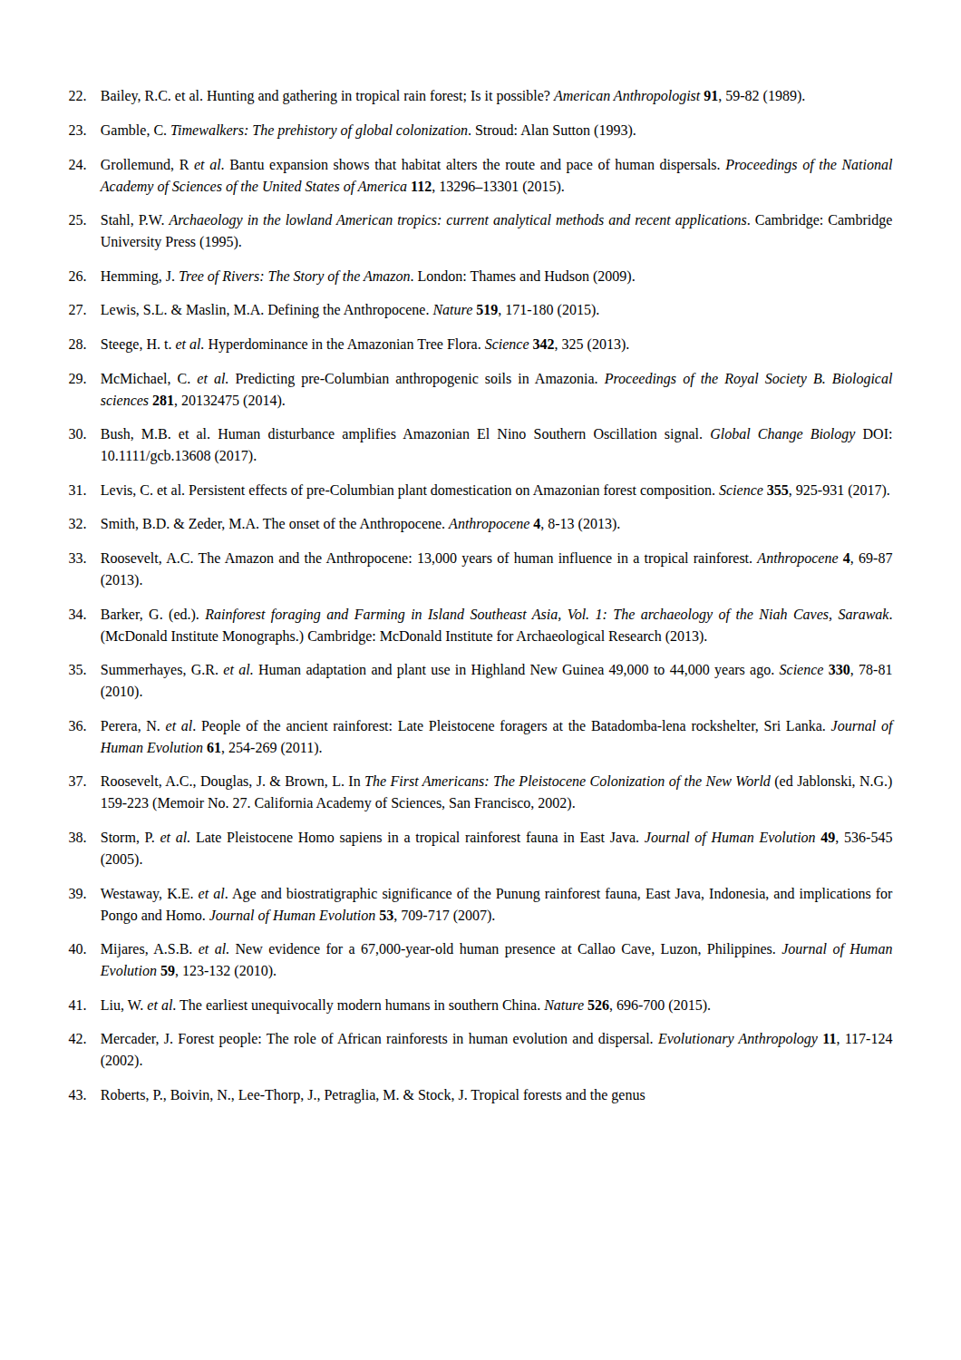Bailey, R.C. et al. Hunting and gathering in tropical rain forest; Is it possible? American Anthropologist 91, 59-82 (1989).
Gamble, C. Timewalkers: The prehistory of global colonization. Stroud: Alan Sutton (1993).
Grollemund, R et al. Bantu expansion shows that habitat alters the route and pace of human dispersals. Proceedings of the National Academy of Sciences of the United States of America 112, 13296–13301 (2015).
Stahl, P.W. Archaeology in the lowland American tropics: current analytical methods and recent applications. Cambridge: Cambridge University Press (1995).
Hemming, J. Tree of Rivers: The Story of the Amazon. London: Thames and Hudson (2009).
Lewis, S.L. & Maslin, M.A. Defining the Anthropocene. Nature 519, 171-180 (2015).
Steege, H. t. et al. Hyperdominance in the Amazonian Tree Flora. Science 342, 325 (2013).
McMichael, C. et al. Predicting pre-Columbian anthropogenic soils in Amazonia. Proceedings of the Royal Society B. Biological sciences 281, 20132475 (2014).
Bush, M.B. et al. Human disturbance amplifies Amazonian El Nino Southern Oscillation signal. Global Change Biology DOI: 10.1111/gcb.13608 (2017).
Levis, C. et al. Persistent effects of pre-Columbian plant domestication on Amazonian forest composition. Science 355, 925-931 (2017).
Smith, B.D. & Zeder, M.A. The onset of the Anthropocene. Anthropocene 4, 8-13 (2013).
Roosevelt, A.C. The Amazon and the Anthropocene: 13,000 years of human influence in a tropical rainforest. Anthropocene 4, 69-87 (2013).
Barker, G. (ed.). Rainforest foraging and Farming in Island Southeast Asia, Vol. 1: The archaeology of the Niah Caves, Sarawak. (McDonald Institute Monographs.) Cambridge: McDonald Institute for Archaeological Research (2013).
Summerhayes, G.R. et al. Human adaptation and plant use in Highland New Guinea 49,000 to 44,000 years ago. Science 330, 78-81 (2010).
Perera, N. et al. People of the ancient rainforest: Late Pleistocene foragers at the Batadomba-lena rockshelter, Sri Lanka. Journal of Human Evolution 61, 254-269 (2011).
Roosevelt, A.C., Douglas, J. & Brown, L. In The First Americans: The Pleistocene Colonization of the New World (ed Jablonski, N.G.) 159-223 (Memoir No. 27. California Academy of Sciences, San Francisco, 2002).
Storm, P. et al. Late Pleistocene Homo sapiens in a tropical rainforest fauna in East Java. Journal of Human Evolution 49, 536-545 (2005).
Westaway, K.E. et al. Age and biostratigraphic significance of the Punung rainforest fauna, East Java, Indonesia, and implications for Pongo and Homo. Journal of Human Evolution 53, 709-717 (2007).
Mijares, A.S.B. et al. New evidence for a 67,000-year-old human presence at Callao Cave, Luzon, Philippines. Journal of Human Evolution 59, 123-132 (2010).
Liu, W. et al. The earliest unequivocally modern humans in southern China. Nature 526, 696-700 (2015).
Mercader, J. Forest people: The role of African rainforests in human evolution and dispersal. Evolutionary Anthropology 11, 117-124 (2002).
Roberts, P., Boivin, N., Lee-Thorp, J., Petraglia, M. & Stock, J. Tropical forests and the genus